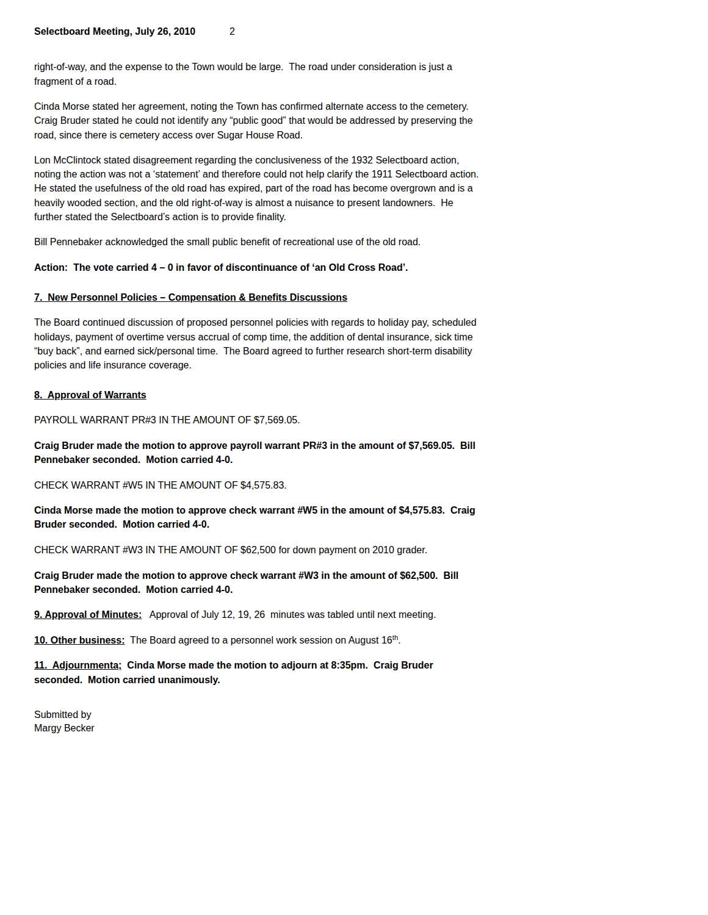Selectboard Meeting, July 26, 2010 2
right-of-way, and the expense to the Town would be large. The road under consideration is just a fragment of a road.
Cinda Morse stated her agreement, noting the Town has confirmed alternate access to the cemetery. Craig Bruder stated he could not identify any “public good” that would be addressed by preserving the road, since there is cemetery access over Sugar House Road.
Lon McClintock stated disagreement regarding the conclusiveness of the 1932 Selectboard action, noting the action was not a ‘statement’ and therefore could not help clarify the 1911 Selectboard action. He stated the usefulness of the old road has expired, part of the road has become overgrown and is a heavily wooded section, and the old right-of-way is almost a nuisance to present landowners. He further stated the Selectboard’s action is to provide finality.
Bill Pennebaker acknowledged the small public benefit of recreational use of the old road.
Action: The vote carried 4 – 0 in favor of discontinuance of ‘an Old Cross Road’.
7. New Personnel Policies – Compensation & Benefits Discussions
The Board continued discussion of proposed personnel policies with regards to holiday pay, scheduled holidays, payment of overtime versus accrual of comp time, the addition of dental insurance, sick time “buy back”, and earned sick/personal time. The Board agreed to further research short-term disability policies and life insurance coverage.
8. Approval of Warrants
PAYROLL WARRANT PR#3 IN THE AMOUNT OF $7,569.05.
Craig Bruder made the motion to approve payroll warrant PR#3 in the amount of $7,569.05. Bill Pennebaker seconded. Motion carried 4-0.
CHECK WARRANT #W5 IN THE AMOUNT OF $4,575.83.
Cinda Morse made the motion to approve check warrant #W5 in the amount of $4,575.83. Craig Bruder seconded. Motion carried 4-0.
CHECK WARRANT #W3 IN THE AMOUNT OF $62,500 for down payment on 2010 grader.
Craig Bruder made the motion to approve check warrant #W3 in the amount of $62,500. Bill Pennebaker seconded. Motion carried 4-0.
9. Approval of Minutes: Approval of July 12, 19, 26 minutes was tabled until next meeting.
10. Other business: The Board agreed to a personnel work session on August 16th.
11. Adjournmenta; Cinda Morse made the motion to adjourn at 8:35pm. Craig Bruder seconded. Motion carried unanimously.
Submitted by
Margy Becker